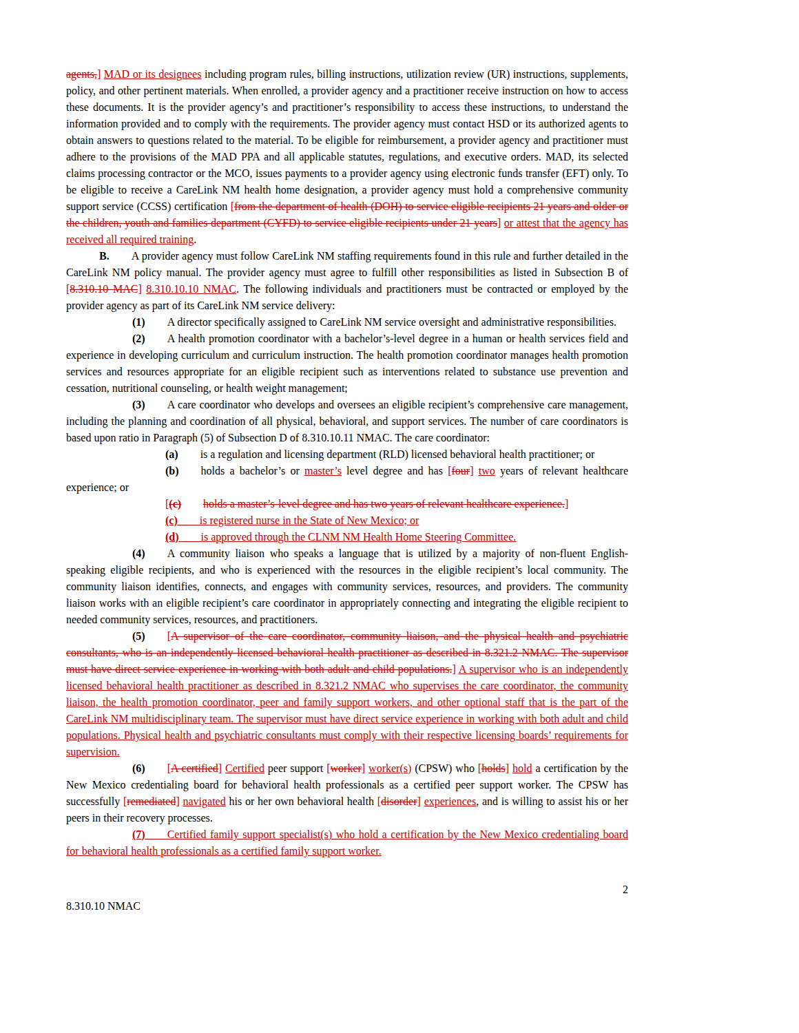agents,] MAD or its designees including program rules, billing instructions, utilization review (UR) instructions, supplements, policy, and other pertinent materials. When enrolled, a provider agency and a practitioner receive instruction on how to access these documents. It is the provider agency’s and practitioner’s responsibility to access these instructions, to understand the information provided and to comply with the requirements. The provider agency must contact HSD or its authorized agents to obtain answers to questions related to the material. To be eligible for reimbursement, a provider agency and practitioner must adhere to the provisions of the MAD PPA and all applicable statutes, regulations, and executive orders. MAD, its selected claims processing contractor or the MCO, issues payments to a provider agency using electronic funds transfer (EFT) only. To be eligible to receive a CareLink NM health home designation, a provider agency must hold a comprehensive community support service (CCSS) certification [from the department of health (DOH) to service eligible recipients 21 years and older or the children, youth and families department (CYFD) to service eligible recipients under 21 years] or attest that the agency has received all required training.
B.  A provider agency must follow CareLink NM staffing requirements found in this rule and further detailed in the CareLink NM policy manual. The provider agency must agree to fulfill other responsibilities as listed in Subsection B of [8.310.10 MAC] 8.310.10.10 NMAC. The following individuals and practitioners must be contracted or employed by the provider agency as part of its CareLink NM service delivery:
(1)  A director specifically assigned to CareLink NM service oversight and administrative responsibilities.
(2)  A health promotion coordinator with a bachelor’s-level degree in a human or health services field and experience in developing curriculum and curriculum instruction. The health promotion coordinator manages health promotion services and resources appropriate for an eligible recipient such as interventions related to substance use prevention and cessation, nutritional counseling, or health weight management;
(3)  A care coordinator who develops and oversees an eligible recipient’s comprehensive care management, including the planning and coordination of all physical, behavioral, and support services. The number of care coordinators is based upon ratio in Paragraph (5) of Subsection D of 8.310.10.11 NMAC. The care coordinator:
(a)  is a regulation and licensing department (RLD) licensed behavioral health practitioner; or
(b)  holds a bachelor’s or master’s level degree and has [four] two years of relevant healthcare experience; or
[(c)  holds a master’s-level degree and has two years of relevant healthcare experience.]
(c)  is registered nurse in the State of New Mexico; or
(d)  is approved through the CLNM NM Health Home Steering Committee.
(4)  A community liaison who speaks a language that is utilized by a majority of non-fluent English-speaking eligible recipients, and who is experienced with the resources in the eligible recipient’s local community. The community liaison identifies, connects, and engages with community services, resources, and providers. The community liaison works with an eligible recipient’s care coordinator in appropriately connecting and integrating the eligible recipient to needed community services, resources, and practitioners.
(5)  [A supervisor of the care coordinator, community liaison, and the physical health and psychiatric consultants, who is an independently licensed behavioral health practitioner as described in 8.321.2 NMAC. The supervisor must have direct service experience in working with both adult and child populations.] A supervisor who is an independently licensed behavioral health practitioner as described in 8.321.2 NMAC who supervises the care coordinator, the community liaison, the health promotion coordinator, peer and family support workers, and other optional staff that is the part of the CareLink NM multidisciplinary team. The supervisor must have direct service experience in working with both adult and child populations. Physical health and psychiatric consultants must comply with their respective licensing boards’ requirements for supervision.
(6)  [A certified] Certified peer support [worker] worker(s) (CPSW) who [holds] hold a certification by the New Mexico credentialing board for behavioral health professionals as a certified peer support worker. The CPSW has successfully [remediated] navigated his or her own behavioral health [disorder] experiences, and is willing to assist his or her peers in their recovery processes.
(7)  Certified family support specialist(s) who hold a certification by the New Mexico credentialing board for behavioral health professionals as a certified family support worker.
2
8.310.10 NMAC